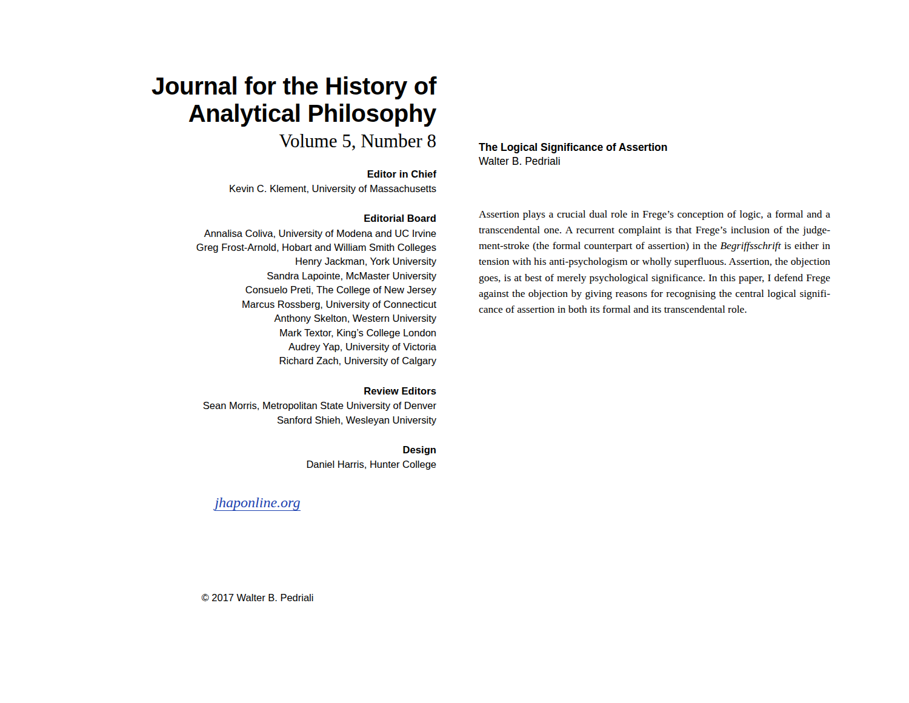Journal for the History of Analytical Philosophy
Volume 5, Number 8
Editor in Chief
Kevin C. Klement, University of Massachusetts
Editorial Board
Annalisa Coliva, University of Modena and UC Irvine
Greg Frost-Arnold, Hobart and William Smith Colleges
Henry Jackman, York University
Sandra Lapointe, McMaster University
Consuelo Preti, The College of New Jersey
Marcus Rossberg, University of Connecticut
Anthony Skelton, Western University
Mark Textor, King’s College London
Audrey Yap, University of Victoria
Richard Zach, University of Calgary
Review Editors
Sean Morris, Metropolitan State University of Denver
Sanford Shieh, Wesleyan University
Design
Daniel Harris, Hunter College
jhaponline.org
© 2017 Walter B. Pedriali
The Logical Significance of Assertion
Walter B. Pedriali
Assertion plays a crucial dual role in Frege’s conception of logic, a formal and a transcendental one. A recurrent complaint is that Frege’s inclusion of the judgement-stroke (the formal counterpart of assertion) in the Begriffsschrift is either in tension with his anti-psychologism or wholly superfluous. Assertion, the objection goes, is at best of merely psychological significance. In this paper, I defend Frege against the objection by giving reasons for recognising the central logical significance of assertion in both its formal and its transcendental role.